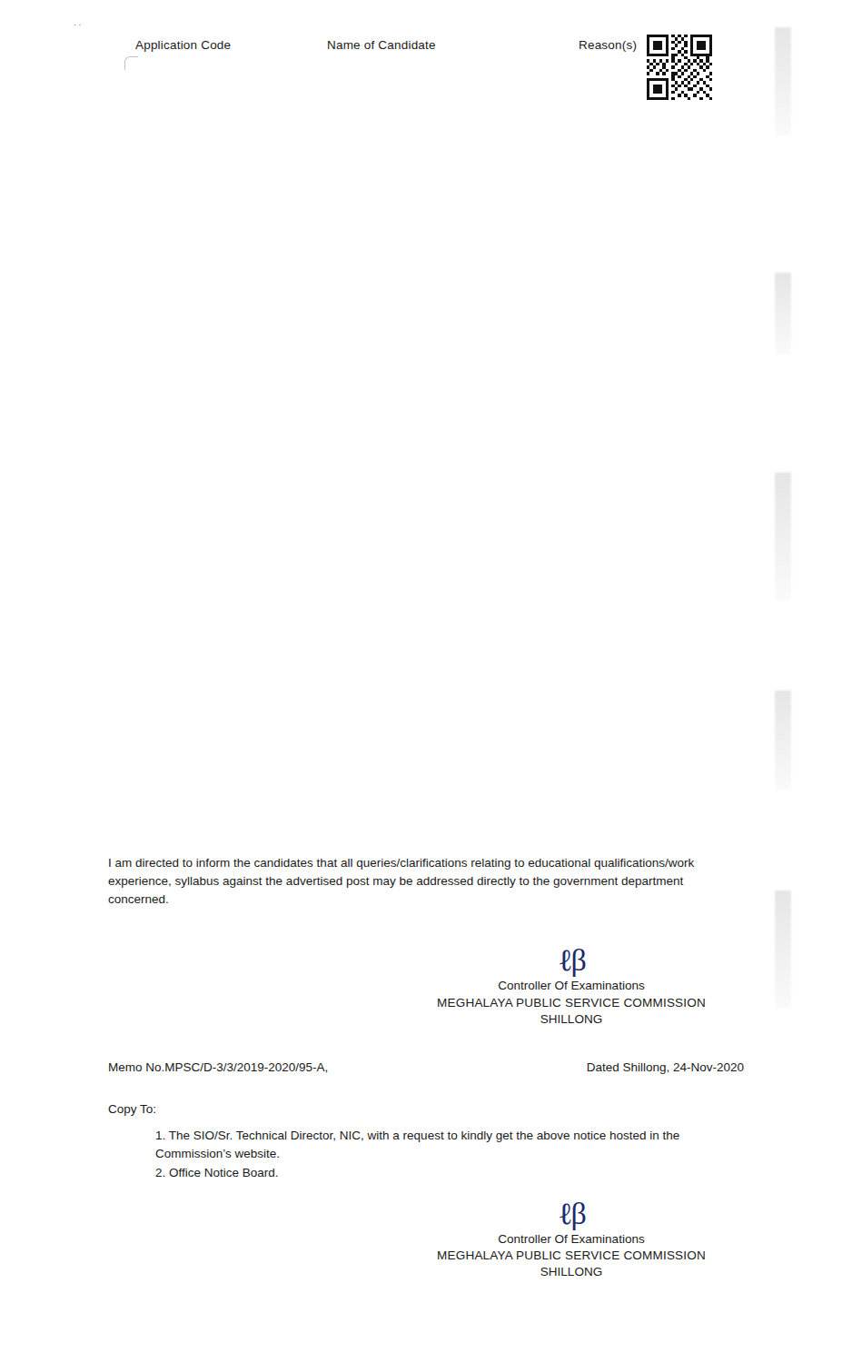. .
Application Code
Name of Candidate
Reason(s)
I am directed to inform the candidates that all queries/clarifications relating to educational qualifications/work experience, syllabus against the advertised post may be addressed directly to the government department concerned.
ℓβ
Controller Of Examinations
MEGHALAYA PUBLIC SERVICE COMMISSION
SHILLONG
Memo No.MPSC/D-3/3/2019-2020/95-A,
Dated Shillong, 24-Nov-2020
Copy To:
1. The SIO/Sr. Technical Director, NIC, with a request to kindly get the above notice hosted in the Commission’s website.
2. Office Notice Board.
ℓβ
Controller Of Examinations
MEGHALAYA PUBLIC SERVICE COMMISSION
SHILLONG